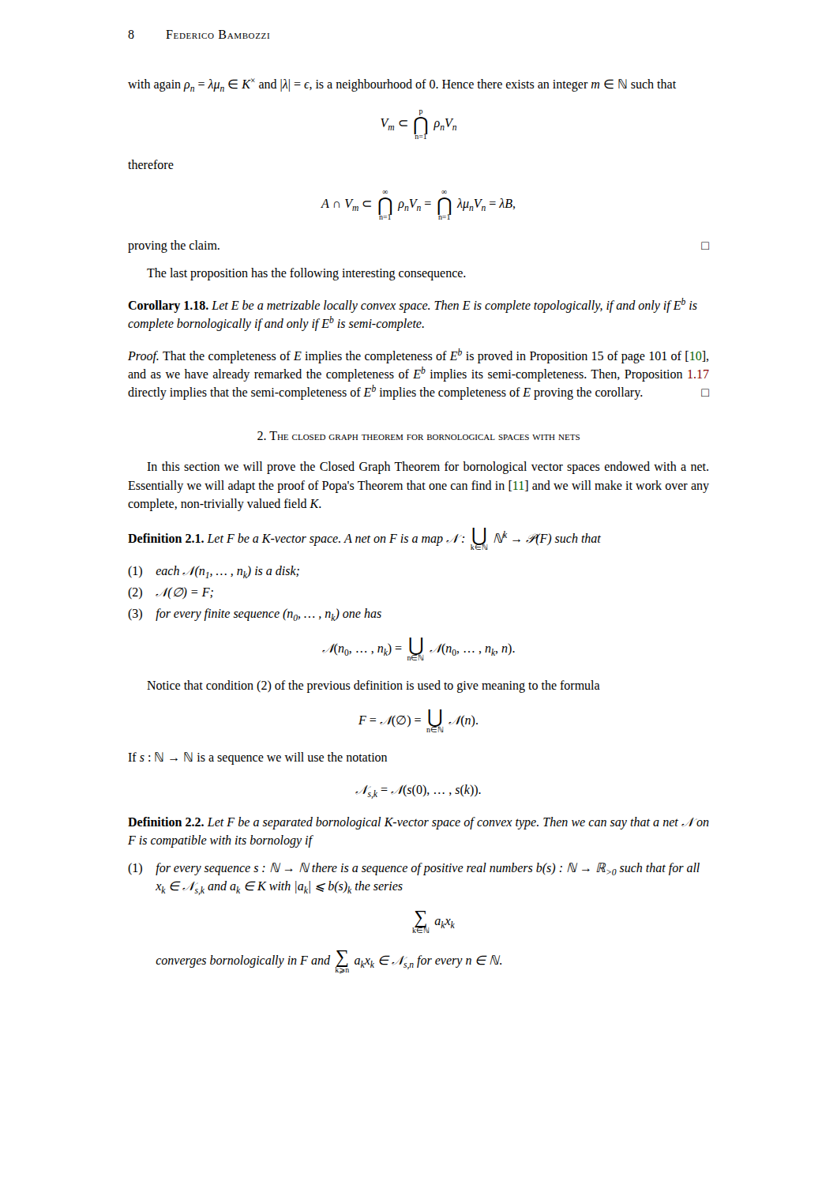8 Federico Bambozzi
with again ρn = λμn ∈ K× and |λ| = ϵ, is a neighbourhood of 0. Hence there exists an integer m ∈ ℕ such that
Vm ⊂ p⋂n=1 ρnVn
therefore
A ∩ Vm ⊂ ∞⋂n=1 ρnVn = ∞⋂n=1 λμnVn = λB,
proving the claim. □
The last proposition has the following interesting consequence.
Corollary 1.18. Let E be a metrizable locally convex space. Then E is complete topologically, if and only if Eb is complete bornologically if and only if Eb is semi-complete.
Proof. That the completeness of E implies the completeness of Eb is proved in Proposition 15 of page 101 of [10], and as we have already remarked the completeness of Eb implies its semi-completeness. Then, Proposition 1.17 directly implies that the semi-completeness of Eb implies the completeness of E proving the corollary. □
2. The closed graph theorem for bornological spaces with nets
In this section we will prove the Closed Graph Theorem for bornological vector spaces endowed with a net. Essentially we will adapt the proof of Popa's Theorem that one can find in [11] and we will make it work over any complete, non-trivially valued field K.
Definition 2.1. Let F be a K-vector space. A net on F is a map 𝒩 : ⋃k∈ℕ ℕk → 𝒫(F) such that
(1) each 𝒩(n1, … , nk) is a disk;
(2) 𝒩(∅) = F;
(3) for every finite sequence (n0, … , nk) one has
𝒩(n0, … , nk) = ⋃n∈ℕ 𝒩(n0, … , nk, n).
Notice that condition (2) of the previous definition is used to give meaning to the formula
F = 𝒩(∅) = ⋃n∈ℕ 𝒩(n).
If s : ℕ → ℕ is a sequence we will use the notation
𝒩s,k = 𝒩(s(0), … , s(k)).
Definition 2.2. Let F be a separated bornological K-vector space of convex type. Then we can say that a net 𝒩 on F is compatible with its bornology if
(1) for every sequence s : ℕ → ℕ there is a sequence of positive real numbers b(s) : ℕ → ℝ>0 such that for all xk ∈ 𝒩s,k and ak ∈ K with |ak| ⩽ b(s)k the series
∑k∈ℕ akxk
converges bornologically in F and ∑k⩾n akxk ∈ 𝒩s,n for every n ∈ ℕ.